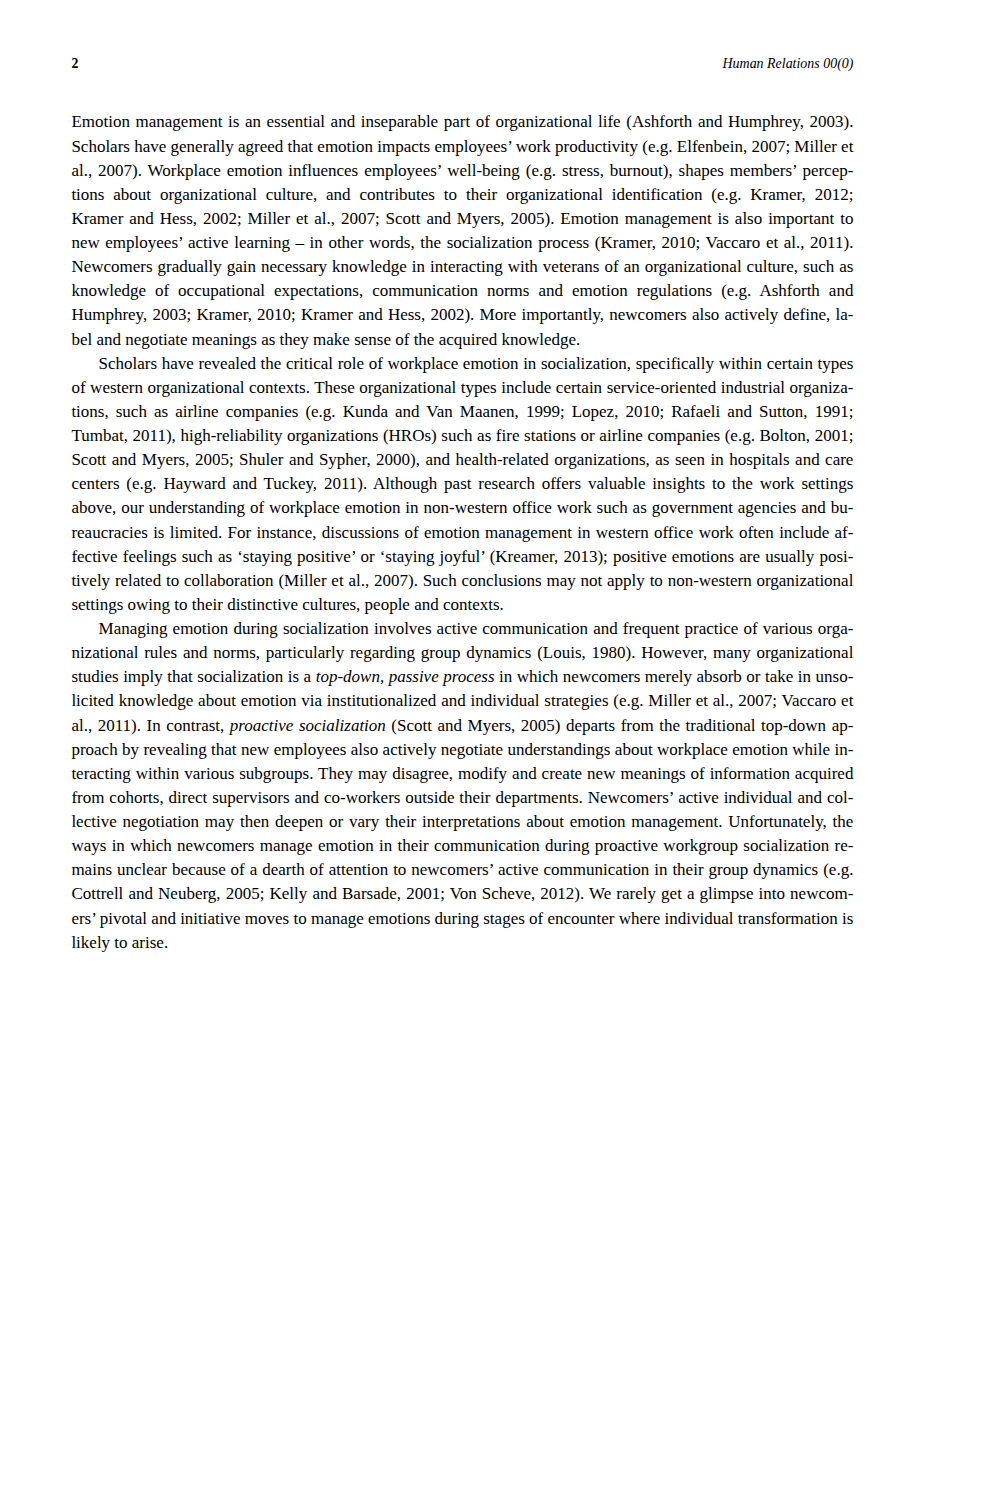2 Human Relations 00(0)
Emotion management is an essential and inseparable part of organizational life (Ashforth and Humphrey, 2003). Scholars have generally agreed that emotion impacts employees’ work productivity (e.g. Elfenbein, 2007; Miller et al., 2007). Workplace emotion influences employees’ well-being (e.g. stress, burnout), shapes members’ perceptions about organizational culture, and contributes to their organizational identification (e.g. Kramer, 2012; Kramer and Hess, 2002; Miller et al., 2007; Scott and Myers, 2005). Emotion management is also important to new employees’ active learning – in other words, the socialization process (Kramer, 2010; Vaccaro et al., 2011). Newcomers gradually gain necessary knowledge in interacting with veterans of an organizational culture, such as knowledge of occupational expectations, communication norms and emotion regulations (e.g. Ashforth and Humphrey, 2003; Kramer, 2010; Kramer and Hess, 2002). More importantly, newcomers also actively define, label and negotiate meanings as they make sense of the acquired knowledge.
Scholars have revealed the critical role of workplace emotion in socialization, specifically within certain types of western organizational contexts. These organizational types include certain service-oriented industrial organizations, such as airline companies (e.g. Kunda and Van Maanen, 1999; Lopez, 2010; Rafaeli and Sutton, 1991; Tumbat, 2011), high-reliability organizations (HROs) such as fire stations or airline companies (e.g. Bolton, 2001; Scott and Myers, 2005; Shuler and Sypher, 2000), and health-related organizations, as seen in hospitals and care centers (e.g. Hayward and Tuckey, 2011). Although past research offers valuable insights to the work settings above, our understanding of workplace emotion in non-western office work such as government agencies and bureaucracies is limited. For instance, discussions of emotion management in western office work often include affective feelings such as ‘staying positive’ or ‘staying joyful’ (Kreamer, 2013); positive emotions are usually positively related to collaboration (Miller et al., 2007). Such conclusions may not apply to non-western organizational settings owing to their distinctive cultures, people and contexts.
Managing emotion during socialization involves active communication and frequent practice of various organizational rules and norms, particularly regarding group dynamics (Louis, 1980). However, many organizational studies imply that socialization is a top-down, passive process in which newcomers merely absorb or take in unsolicited knowledge about emotion via institutionalized and individual strategies (e.g. Miller et al., 2007; Vaccaro et al., 2011). In contrast, proactive socialization (Scott and Myers, 2005) departs from the traditional top-down approach by revealing that new employees also actively negotiate understandings about workplace emotion while interacting within various subgroups. They may disagree, modify and create new meanings of information acquired from cohorts, direct supervisors and co-workers outside their departments. Newcomers’ active individual and collective negotiation may then deepen or vary their interpretations about emotion management. Unfortunately, the ways in which newcomers manage emotion in their communication during proactive workgroup socialization remains unclear because of a dearth of attention to newcomers’ active communication in their group dynamics (e.g. Cottrell and Neuberg, 2005; Kelly and Barsade, 2001; Von Scheve, 2012). We rarely get a glimpse into newcomers’ pivotal and initiative moves to manage emotions during stages of encounter where individual transformation is likely to arise.